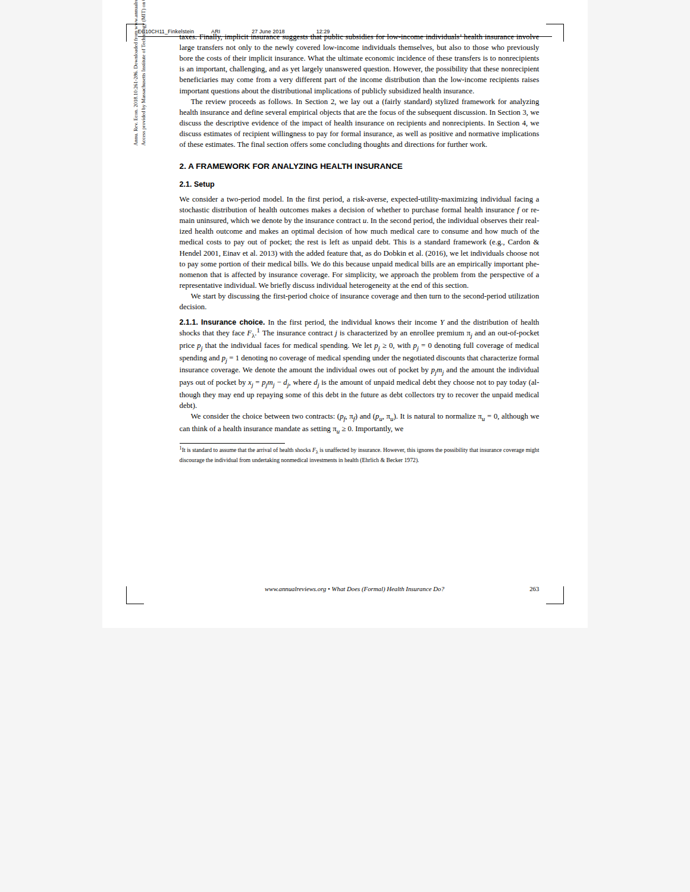EC10CH11_Finkelstein ARI 27 June 201812:29
Annu. Rev. Econ. 2018.10:261-286. Downloaded from www.annualreviews.org
Access provided by Massachusetts Institute of Technology (MIT) on 08/20/18. For personal use only.
taxes. Finally, implicit insurance suggests that public subsidies for low-income individuals’ health insurance involve large transfers not only to the newly covered low-income individuals themselves, but also to those who previously bore the costs of their implicit insurance. What the ultimate economic incidence of these transfers is to nonrecipients is an important, challenging, and as yet largely unanswered question. However, the possibility that these nonrecipient beneficiaries may come from a very different part of the income distribution than the low-income recipients raises important questions about the distributional implications of publicly subsidized health insurance.
The review proceeds as follows. In Section 2, we lay out a (fairly standard) stylized framework for analyzing health insurance and define several empirical objects that are the focus of the subsequent discussion. In Section 3, we discuss the descriptive evidence of the impact of health insurance on recipients and nonrecipients. In Section 4, we discuss estimates of recipient willingness to pay for formal insurance, as well as positive and normative implications of these estimates. The final section offers some concluding thoughts and directions for further work.
2. A FRAMEWORK FOR ANALYZING HEALTH INSURANCE
2.1. Setup
We consider a two-period model. In the first period, a risk-averse, expected-utility-maximizing individual facing a stochastic distribution of health outcomes makes a decision of whether to purchase formal health insurance f or remain uninsured, which we denote by the insurance contract u. In the second period, the individual observes their realized health outcome and makes an optimal decision of how much medical care to consume and how much of the medical costs to pay out of pocket; the rest is left as unpaid debt. This is a standard framework (e.g., Cardon & Hendel 2001, Einav et al. 2013) with the added feature that, as do Dobkin et al. (2016), we let individuals choose not to pay some portion of their medical bills. We do this because unpaid medical bills are an empirically important phenomenon that is affected by insurance coverage. For simplicity, we approach the problem from the perspective of a representative individual. We briefly discuss individual heterogeneity at the end of this section.
We start by discussing the first-period choice of insurance coverage and then turn to the second-period utilization decision.
2.1.1. Insurance choice. In the first period, the individual knows their income Y and the distribution of health shocks that they face Fλ.1 The insurance contract j is characterized by an enrollee premium πj and an out-of-pocket price pj that the individual faces for medical spending. We let pj ≥ 0, with pj = 0 denoting full coverage of medical spending and pj = 1 denoting no coverage of medical spending under the negotiated discounts that characterize formal insurance coverage. We denote the amount the individual owes out of pocket by pjmj and the amount the individual pays out of pocket by xj = pjmj − dj, where dj is the amount of unpaid medical debt they choose not to pay today (although they may end up repaying some of this debt in the future as debt collectors try to recover the unpaid medical debt).
We consider the choice between two contracts: (pf, πf) and (pu, πu). It is natural to normalize πu = 0, although we can think of a health insurance mandate as setting πu ≥ 0. Importantly, we
1It is standard to assume that the arrival of health shocks Fλ is unaffected by insurance. However, this ignores the possibility that insurance coverage might discourage the individual from undertaking nonmedical investments in health (Ehrlich & Becker 1972).
263 www.annualreviews.org • What Does (Formal) Health Insurance Do?